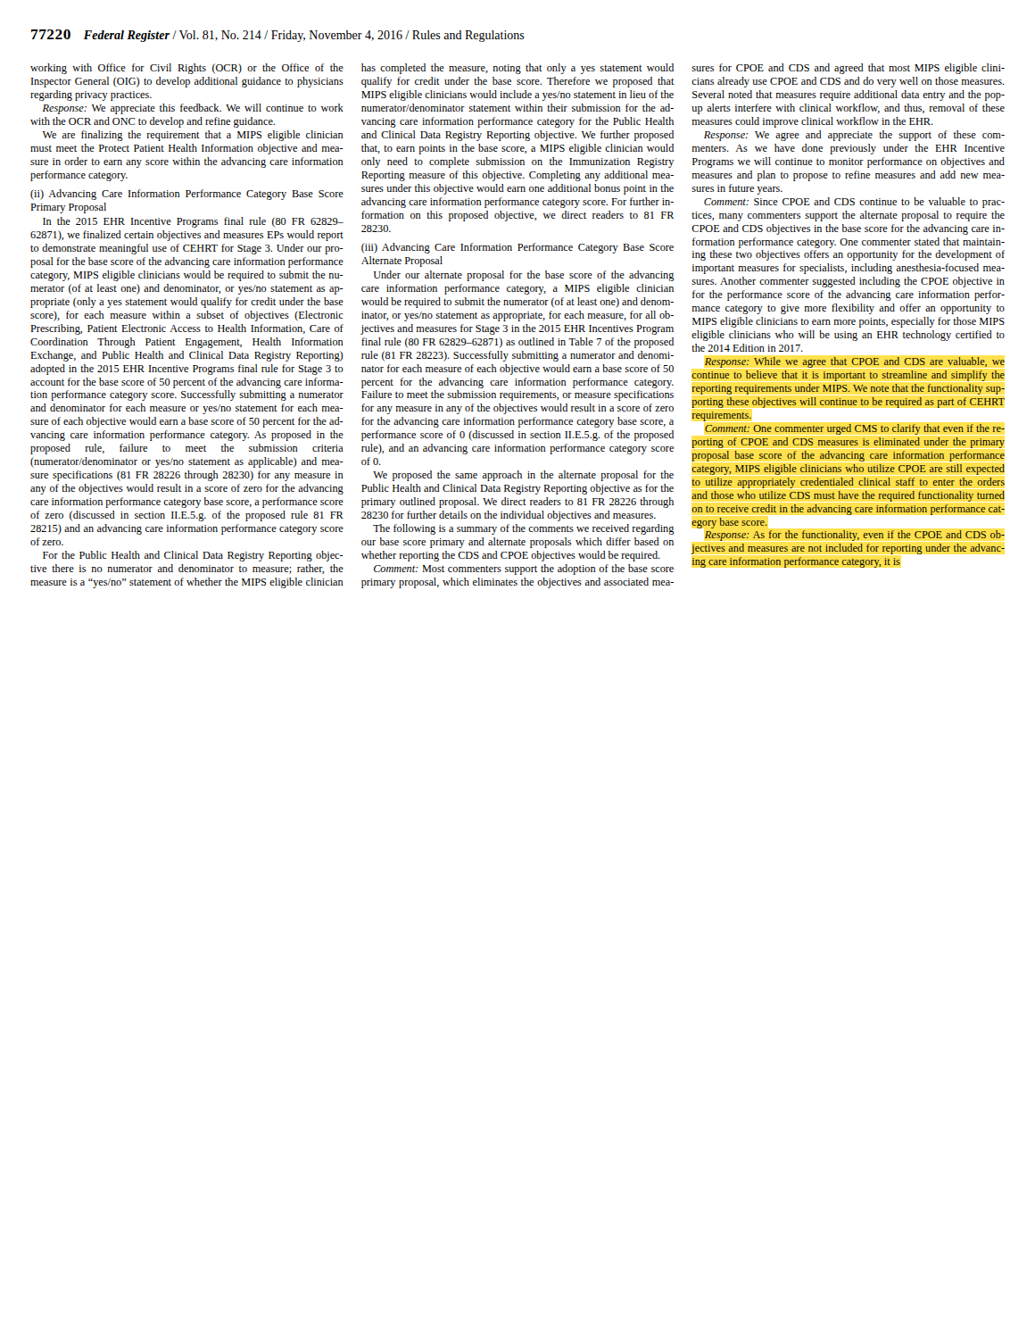77220 Federal Register / Vol. 81, No. 214 / Friday, November 4, 2016 / Rules and Regulations
working with Office for Civil Rights (OCR) or the Office of the Inspector General (OIG) to develop additional guidance to physicians regarding privacy practices.
Response: We appreciate this feedback. We will continue to work with the OCR and ONC to develop and refine guidance.
We are finalizing the requirement that a MIPS eligible clinician must meet the Protect Patient Health Information objective and measure in order to earn any score within the advancing care information performance category.
(ii) Advancing Care Information Performance Category Base Score Primary Proposal
In the 2015 EHR Incentive Programs final rule (80 FR 62829–62871), we finalized certain objectives and measures EPs would report to demonstrate meaningful use of CEHRT for Stage 3. Under our proposal for the base score of the advancing care information performance category, MIPS eligible clinicians would be required to submit the numerator (of at least one) and denominator, or yes/no statement as appropriate (only a yes statement would qualify for credit under the base score), for each measure within a subset of objectives (Electronic Prescribing, Patient Electronic Access to Health Information, Care of Coordination Through Patient Engagement, Health Information Exchange, and Public Health and Clinical Data Registry Reporting) adopted in the 2015 EHR Incentive Programs final rule for Stage 3 to account for the base score of 50 percent of the advancing care information performance category score. Successfully submitting a numerator and denominator for each measure or yes/no statement for each measure of each objective would earn a base score of 50 percent for the advancing care information performance category. As proposed in the proposed rule, failure to meet the submission criteria (numerator/denominator or yes/no statement as applicable) and measure specifications (81 FR 28226 through 28230) for any measure in any of the objectives would result in a score of zero for the advancing care information performance category base score, a performance score of zero (discussed in section II.E.5.g. of the proposed rule 81 FR 28215) and an advancing care information performance category score of zero.
For the Public Health and Clinical Data Registry Reporting objective there is no numerator and denominator to measure; rather, the measure is a “yes/no” statement of whether the MIPS eligible clinician has completed the measure, noting that only a yes statement would qualify for credit under the base score. Therefore we proposed that MIPS eligible clinicians would include a yes/no statement in lieu of the numerator/denominator statement within their submission for the advancing care information performance category for the Public Health and Clinical Data Registry Reporting objective. We further proposed that, to earn points in the base score, a MIPS eligible clinician would only need to complete submission on the Immunization Registry Reporting measure of this objective. Completing any additional measures under this objective would earn one additional bonus point in the advancing care information performance category score. For further information on this proposed objective, we direct readers to 81 FR 28230.
(iii) Advancing Care Information Performance Category Base Score Alternate Proposal
Under our alternate proposal for the base score of the advancing care information performance category, a MIPS eligible clinician would be required to submit the numerator (of at least one) and denominator, or yes/no statement as appropriate, for each measure, for all objectives and measures for Stage 3 in the 2015 EHR Incentives Program final rule (80 FR 62829–62871) as outlined in Table 7 of the proposed rule (81 FR 28223). Successfully submitting a numerator and denominator for each measure of each objective would earn a base score of 50 percent for the advancing care information performance category. Failure to meet the submission requirements, or measure specifications for any measure in any of the objectives would result in a score of zero for the advancing care information performance category base score, a performance score of 0 (discussed in section II.E.5.g. of the proposed rule), and an advancing care information performance category score of 0.
We proposed the same approach in the alternate proposal for the Public Health and Clinical Data Registry Reporting objective as for the primary outlined proposal. We direct readers to 81 FR 28226 through 28230 for further details on the individual objectives and measures.
The following is a summary of the comments we received regarding our base score primary and alternate proposals which differ based on whether reporting the CDS and CPOE objectives would be required.
Comment: Most commenters support the adoption of the base score primary proposal, which eliminates the objectives and associated measures for CPOE and CDS and agreed that most MIPS eligible clinicians already use CPOE and CDS and do very well on those measures. Several noted that measures require additional data entry and the pop-up alerts interfere with clinical workflow, and thus, removal of these measures could improve clinical workflow in the EHR.
Response: We agree and appreciate the support of these commenters. As we have done previously under the EHR Incentive Programs we will continue to monitor performance on objectives and measures and plan to propose to refine measures and add new measures in future years.
Comment: Since CPOE and CDS continue to be valuable to practices, many commenters support the alternate proposal to require the CPOE and CDS objectives in the base score for the advancing care information performance category. One commenter stated that maintaining these two objectives offers an opportunity for the development of important measures for specialists, including anesthesia-focused measures. Another commenter suggested including the CPOE objective in for the performance score of the advancing care information performance category to give more flexibility and offer an opportunity to MIPS eligible clinicians to earn more points, especially for those MIPS eligible clinicians who will be using an EHR technology certified to the 2014 Edition in 2017.
Response: While we agree that CPOE and CDS are valuable, we continue to believe that it is important to streamline and simplify the reporting requirements under MIPS. We note that the functionality supporting these objectives will continue to be required as part of CEHRT requirements.
Comment: One commenter urged CMS to clarify that even if the reporting of CPOE and CDS measures is eliminated under the primary proposal base score of the advancing care information performance category, MIPS eligible clinicians who utilize CPOE are still expected to utilize appropriately credentialed clinical staff to enter the orders and those who utilize CDS must have the required functionality turned on to receive credit in the advancing care information performance category base score.
Response: As for the functionality, even if the CPOE and CDS objectives and measures are not included for reporting under the advancing care information performance category, it is